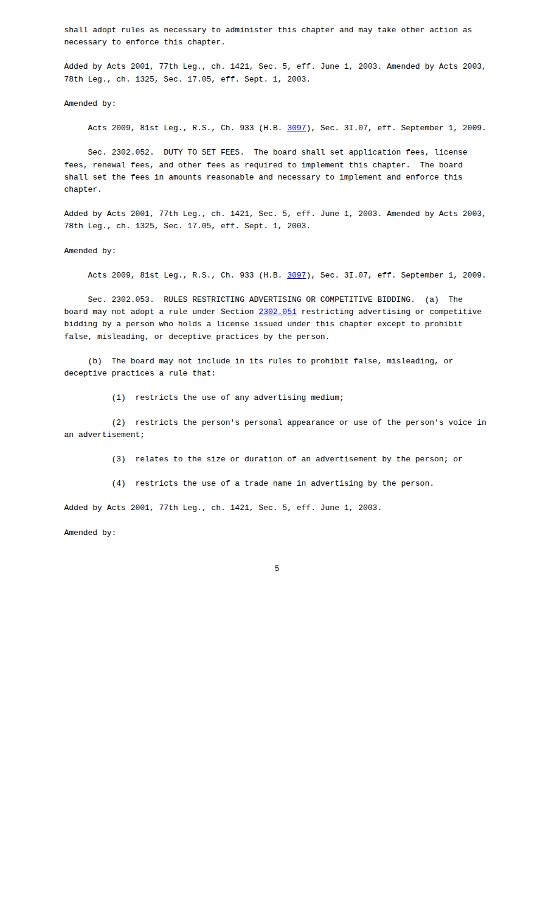shall adopt rules as necessary to administer this chapter and may take other action as necessary to enforce this chapter.
Added by Acts 2001, 77th Leg., ch. 1421, Sec. 5, eff. June 1, 2003. Amended by Acts 2003, 78th Leg., ch. 1325, Sec. 17.05, eff. Sept. 1, 2003.
Amended by:
Acts 2009, 81st Leg., R.S., Ch. 933 (H.B. 3097), Sec. 3I.07, eff. September 1, 2009.
Sec. 2302.052. DUTY TO SET FEES. The board shall set application fees, license fees, renewal fees, and other fees as required to implement this chapter. The board shall set the fees in amounts reasonable and necessary to implement and enforce this chapter.
Added by Acts 2001, 77th Leg., ch. 1421, Sec. 5, eff. June 1, 2003. Amended by Acts 2003, 78th Leg., ch. 1325, Sec. 17.05, eff. Sept. 1, 2003.
Amended by:
Acts 2009, 81st Leg., R.S., Ch. 933 (H.B. 3097), Sec. 3I.07, eff. September 1, 2009.
Sec. 2302.053. RULES RESTRICTING ADVERTISING OR COMPETITIVE BIDDING. (a) The board may not adopt a rule under Section 2302.051 restricting advertising or competitive bidding by a person who holds a license issued under this chapter except to prohibit false, misleading, or deceptive practices by the person.
(b) The board may not include in its rules to prohibit false, misleading, or deceptive practices a rule that:
(1) restricts the use of any advertising medium;
(2) restricts the person's personal appearance or use of the person's voice in an advertisement;
(3) relates to the size or duration of an advertisement by the person; or
(4) restricts the use of a trade name in advertising by the person.
Added by Acts 2001, 77th Leg., ch. 1421, Sec. 5, eff. June 1, 2003.
Amended by:
5